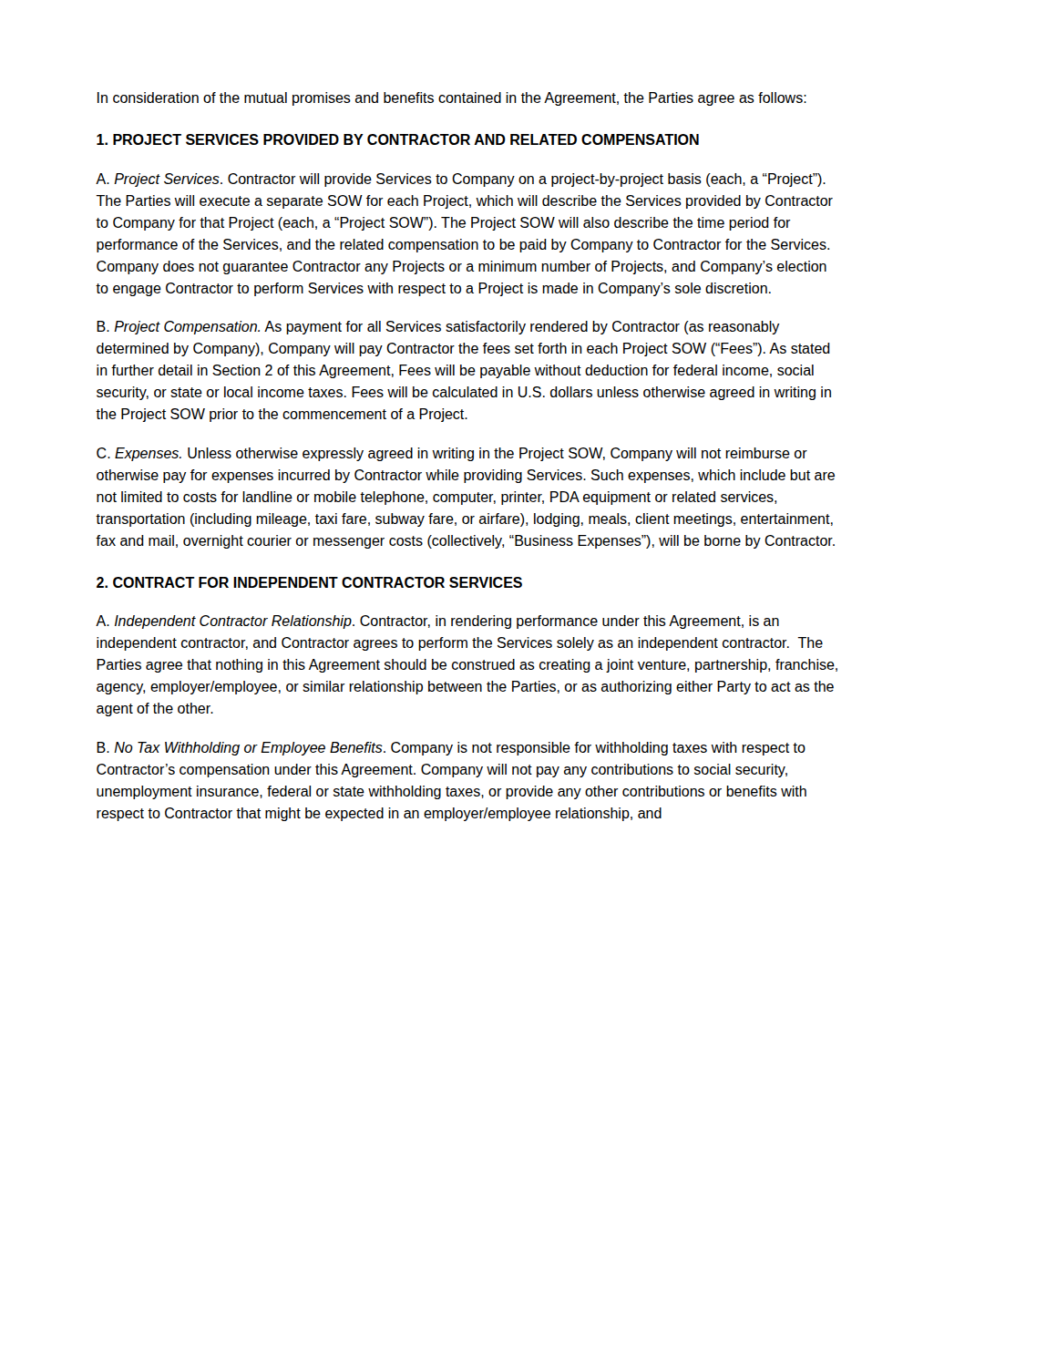In consideration of the mutual promises and benefits contained in the Agreement, the Parties agree as follows:
1. Project Services Provided by Contractor and Related Compensation
A. Project Services. Contractor will provide Services to Company on a project-by-project basis (each, a “Project”). The Parties will execute a separate SOW for each Project, which will describe the Services provided by Contractor to Company for that Project (each, a “Project SOW”). The Project SOW will also describe the time period for performance of the Services, and the related compensation to be paid by Company to Contractor for the Services. Company does not guarantee Contractor any Projects or a minimum number of Projects, and Company’s election to engage Contractor to perform Services with respect to a Project is made in Company’s sole discretion.
B. Project Compensation. As payment for all Services satisfactorily rendered by Contractor (as reasonably determined by Company), Company will pay Contractor the fees set forth in each Project SOW (“Fees”). As stated in further detail in Section 2 of this Agreement, Fees will be payable without deduction for federal income, social security, or state or local income taxes. Fees will be calculated in U.S. dollars unless otherwise agreed in writing in the Project SOW prior to the commencement of a Project.
C. Expenses. Unless otherwise expressly agreed in writing in the Project SOW, Company will not reimburse or otherwise pay for expenses incurred by Contractor while providing Services. Such expenses, which include but are not limited to costs for landline or mobile telephone, computer, printer, PDA equipment or related services, transportation (including mileage, taxi fare, subway fare, or airfare), lodging, meals, client meetings, entertainment, fax and mail, overnight courier or messenger costs (collectively, “Business Expenses”), will be borne by Contractor.
2. Contract for Independent Contractor Services
A. Independent Contractor Relationship. Contractor, in rendering performance under this Agreement, is an independent contractor, and Contractor agrees to perform the Services solely as an independent contractor. The Parties agree that nothing in this Agreement should be construed as creating a joint venture, partnership, franchise, agency, employer/employee, or similar relationship between the Parties, or as authorizing either Party to act as the agent of the other.
B. No Tax Withholding or Employee Benefits. Company is not responsible for withholding taxes with respect to Contractor’s compensation under this Agreement. Company will not pay any contributions to social security, unemployment insurance, federal or state withholding taxes, or provide any other contributions or benefits with respect to Contractor that might be expected in an employer/employee relationship, and